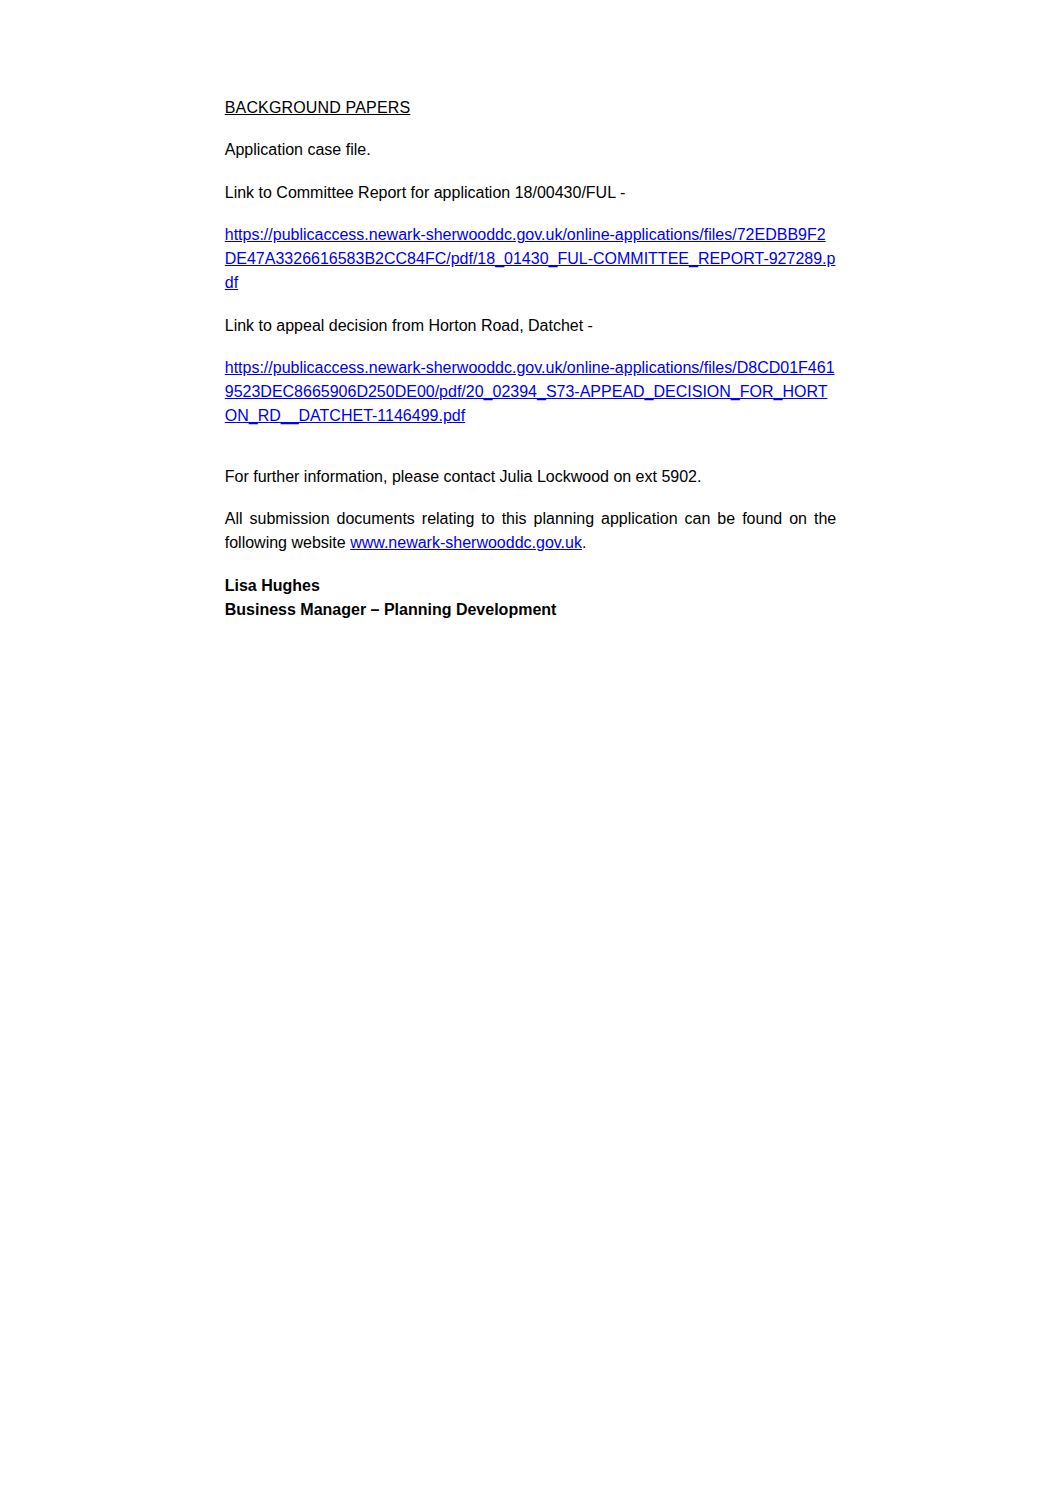BACKGROUND PAPERS
Application case file.
Link to Committee Report for application 18/00430/FUL -
https://publicaccess.newark-sherwooddc.gov.uk/online-applications/files/72EDBB9F2DE47A3326616583B2CC84FC/pdf/18_01430_FUL-COMMITTEE_REPORT-927289.pdf
Link to appeal decision from Horton Road, Datchet -
https://publicaccess.newark-sherwooddc.gov.uk/online-applications/files/D8CD01F4619523DEC8665906D250DE00/pdf/20_02394_S73-APPEAD_DECISION_FOR_HORTON_RD__DATCHET-1146499.pdf
For further information, please contact Julia Lockwood on ext 5902.
All submission documents relating to this planning application can be found on the following website www.newark-sherwooddc.gov.uk.
Lisa Hughes
Business Manager – Planning Development